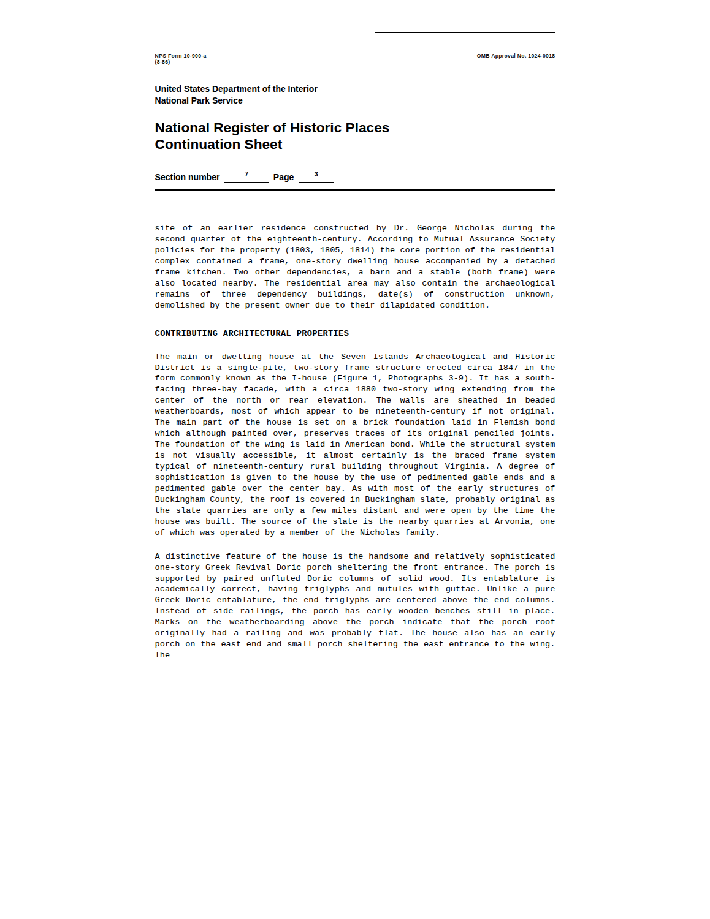NPS Form 10-900-a
(8-86)
OMB Approval No. 1024-0018
United States Department of the Interior
National Park Service
National Register of Historic Places
Continuation Sheet
Section number 7 Page 3
site of an earlier residence constructed by Dr. George Nicholas during the second quarter of the eighteenth-century. According to Mutual Assurance Society policies for the property (1803, 1805, 1814) the core portion of the residential complex contained a frame, one-story dwelling house accompanied by a detached frame kitchen. Two other dependencies, a barn and a stable (both frame) were also located nearby. The residential area may also contain the archaeological remains of three dependency buildings, date(s) of construction unknown, demolished by the present owner due to their dilapidated condition.
CONTRIBUTING ARCHITECTURAL PROPERTIES
The main or dwelling house at the Seven Islands Archaeological and Historic District is a single-pile, two-story frame structure erected circa 1847 in the form commonly known as the I-house (Figure 1, Photographs 3-9). It has a south-facing three-bay facade, with a circa 1880 two-story wing extending from the center of the north or rear elevation. The walls are sheathed in beaded weatherboards, most of which appear to be nineteenth-century if not original. The main part of the house is set on a brick foundation laid in Flemish bond which although painted over, preserves traces of its original penciled joints. The foundation of the wing is laid in American bond. While the structural system is not visually accessible, it almost certainly is the braced frame system typical of nineteenth-century rural building throughout Virginia. A degree of sophistication is given to the house by the use of pedimented gable ends and a pedimented gable over the center bay. As with most of the early structures of Buckingham County, the roof is covered in Buckingham slate, probably original as the slate quarries are only a few miles distant and were open by the time the house was built. The source of the slate is the nearby quarries at Arvonia, one of which was operated by a member of the Nicholas family.
A distinctive feature of the house is the handsome and relatively sophisticated one-story Greek Revival Doric porch sheltering the front entrance. The porch is supported by paired unfluted Doric columns of solid wood. Its entablature is academically correct, having triglyphs and mutules with guttae. Unlike a pure Greek Doric entablature, the end triglyphs are centered above the end columns. Instead of side railings, the porch has early wooden benches still in place. Marks on the weatherboarding above the porch indicate that the porch roof originally had a railing and was probably flat. The house also has an early porch on the east end and small porch sheltering the east entrance to the wing. The